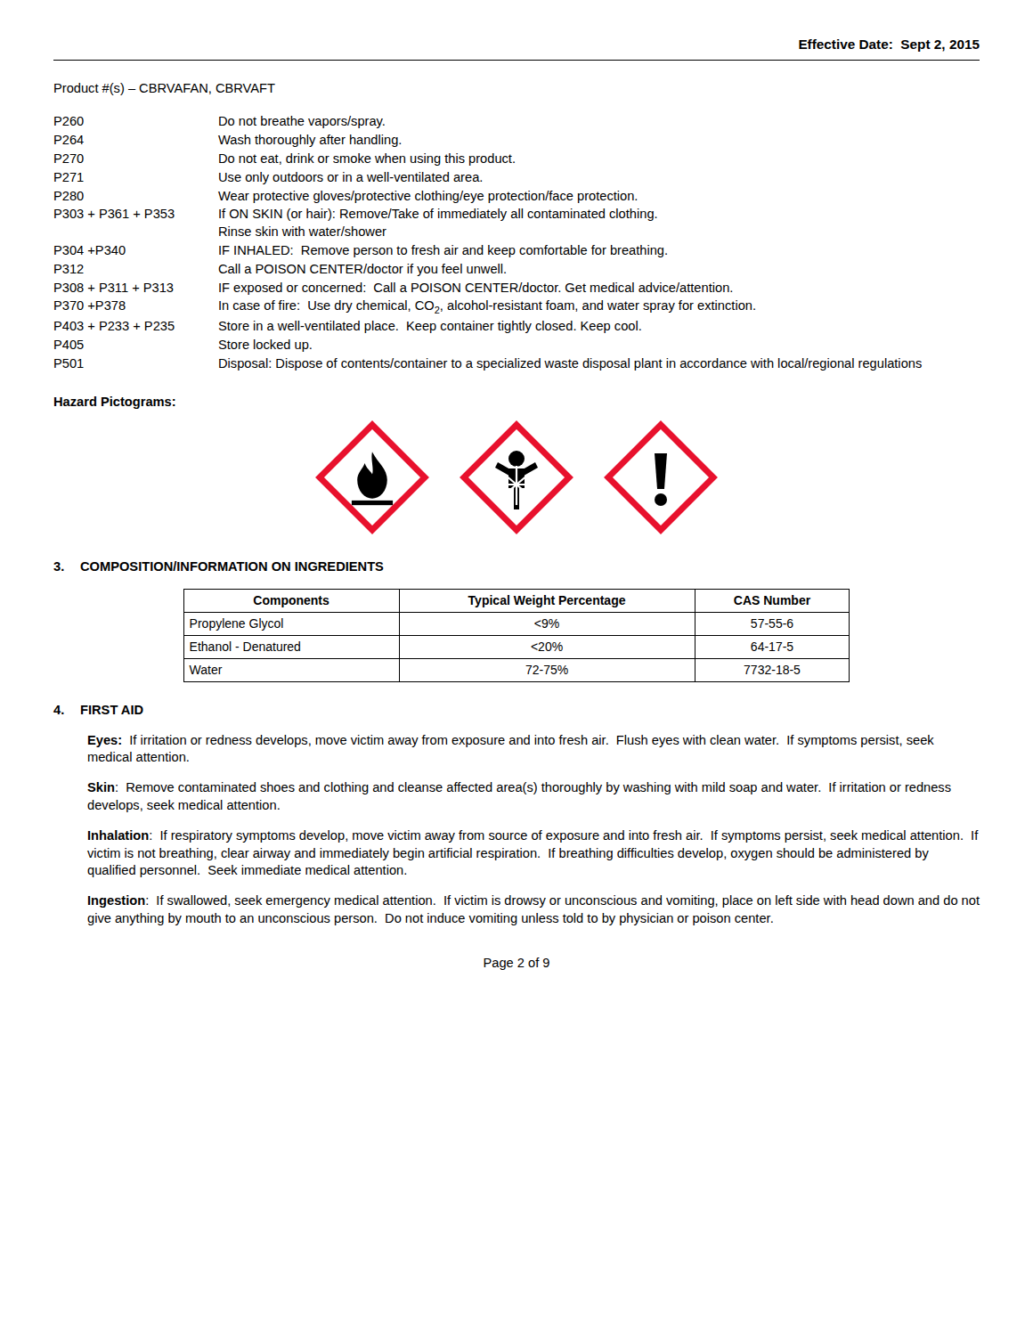Effective Date: Sept 2, 2015
Product #(s) – CBRVAFAN, CBRVAFT
| P260 | Do not breathe vapors/spray. |
| P264 | Wash thoroughly after handling. |
| P270 | Do not eat, drink or smoke when using this product. |
| P271 | Use only outdoors or in a well-ventilated area. |
| P280 | Wear protective gloves/protective clothing/eye protection/face protection. |
| P303 + P361 + P353 | If ON SKIN (or hair): Remove/Take of immediately all contaminated clothing. Rinse skin with water/shower |
| P304 +P340 | IF INHALED: Remove person to fresh air and keep comfortable for breathing. |
| P312 | Call a POISON CENTER/doctor if you feel unwell. |
| P308 + P311 + P313 | IF exposed or concerned: Call a POISON CENTER/doctor. Get medical advice/attention. |
| P370 +P378 | In case of fire: Use dry chemical, CO 2 , alcohol-resistant foam, and water spray for extinction. |
| P403 + P233 + P235 | Store in a well-ventilated place. Keep container tightly closed. Keep cool. |
| P405 | Store locked up. |
| P501 | Disposal: Dispose of contents/container to a specialized waste disposal plant in accordance with local/regional regulations |
Hazard Pictograms:
3. COMPOSITION/INFORMATION ON INGREDIENTS
| Components | Typical Weight Percentage | CAS Number |
| --- | --- | --- |
| Propylene Glycol | <9% | 57-55-6 |
| Ethanol - Denatured | <20% | 64-17-5 |
| Water | 72-75% | 7732-18-5 |
4. FIRST AID
Eyes: If irritation or redness develops, move victim away from exposure and into fresh air. Flush eyes with clean water. If symptoms persist, seek medical attention.
Skin: Remove contaminated shoes and clothing and cleanse affected area(s) thoroughly by washing with mild soap and water. If irritation or redness develops, seek medical attention.
Inhalation: If respiratory symptoms develop, move victim away from source of exposure and into fresh air. If symptoms persist, seek medical attention. If victim is not breathing, clear airway and immediately begin artificial respiration. If breathing difficulties develop, oxygen should be administered by qualified personnel. Seek immediate medical attention.
Ingestion: If swallowed, seek emergency medical attention. If victim is drowsy or unconscious and vomiting, place on left side with head down and do not give anything by mouth to an unconscious person. Do not induce vomiting unless told to by physician or poison center.
Page 2 of 9